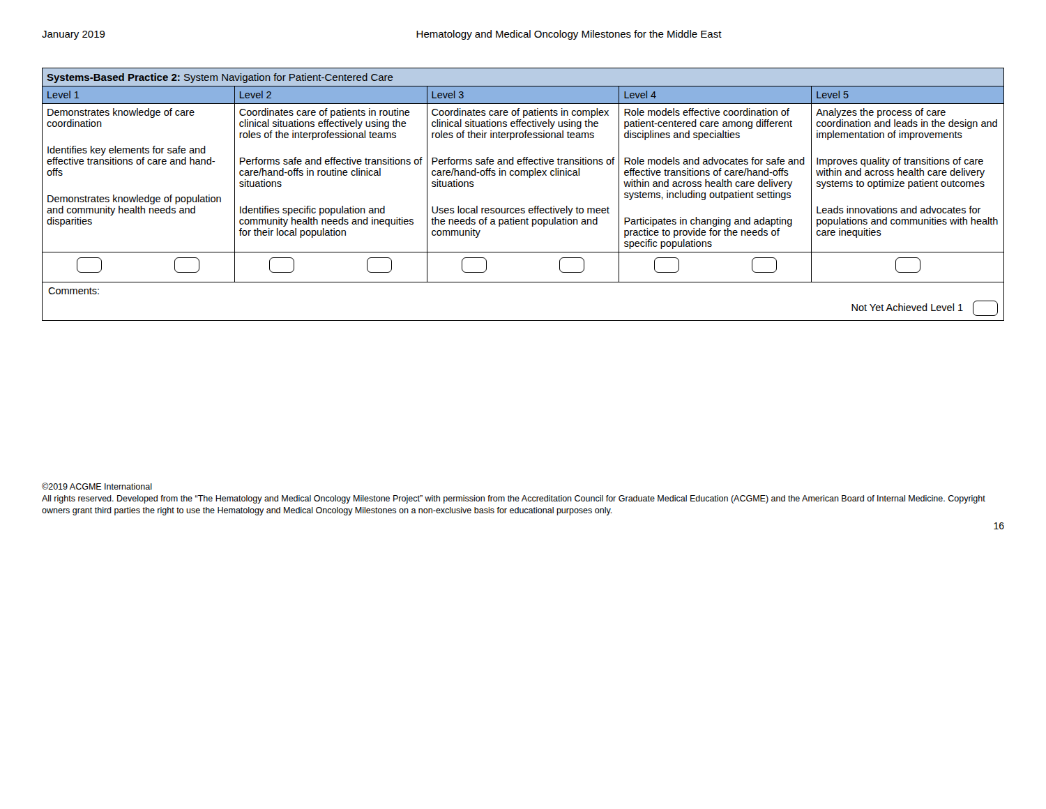January 2019
Hematology and Medical Oncology Milestones for the Middle East
| Systems-Based Practice 2: System Navigation for Patient-Centered Care |
| Level 1 | Level 2 | Level 3 | Level 4 | Level 5 |
| Demonstrates knowledge of care coordination Identifies key elements for safe and effective transitions of care and hand-offs Demonstrates knowledge of population and community health needs and disparities | Coordinates care of patients in routine clinical situations effectively using the roles of the interprofessional teams Performs safe and effective transitions of care/hand-offs in routine clinical situations Identifies specific population and community health needs and inequities for their local population | Coordinates care of patients in complex clinical situations effectively using the roles of their interprofessional teams Performs safe and effective transitions of care/hand-offs in complex clinical situations Uses local resources effectively to meet the needs of a patient population and community | Role models effective coordination of patient-centered care among different disciplines and specialties Role models and advocates for safe and effective transitions of care/hand-offs within and across health care delivery systems, including outpatient settings Participates in changing and adapting practice to provide for the needs of specific populations | Analyzes the process of care coordination and leads in the design and implementation of improvements Improves quality of transitions of care within and across health care delivery systems to optimize patient outcomes Leads innovations and advocates for populations and communities with health care inequities |
| Comments: Not Yet Achieved Level 1 |
©2019 ACGME International
All rights reserved. Developed from the “The Hematology and Medical Oncology Milestone Project” with permission from the Accreditation Council for Graduate Medical Education (ACGME) and the American Board of Internal Medicine. Copyright owners grant third parties the right to use the Hematology and Medical Oncology Milestones on a non-exclusive basis for educational purposes only.
16